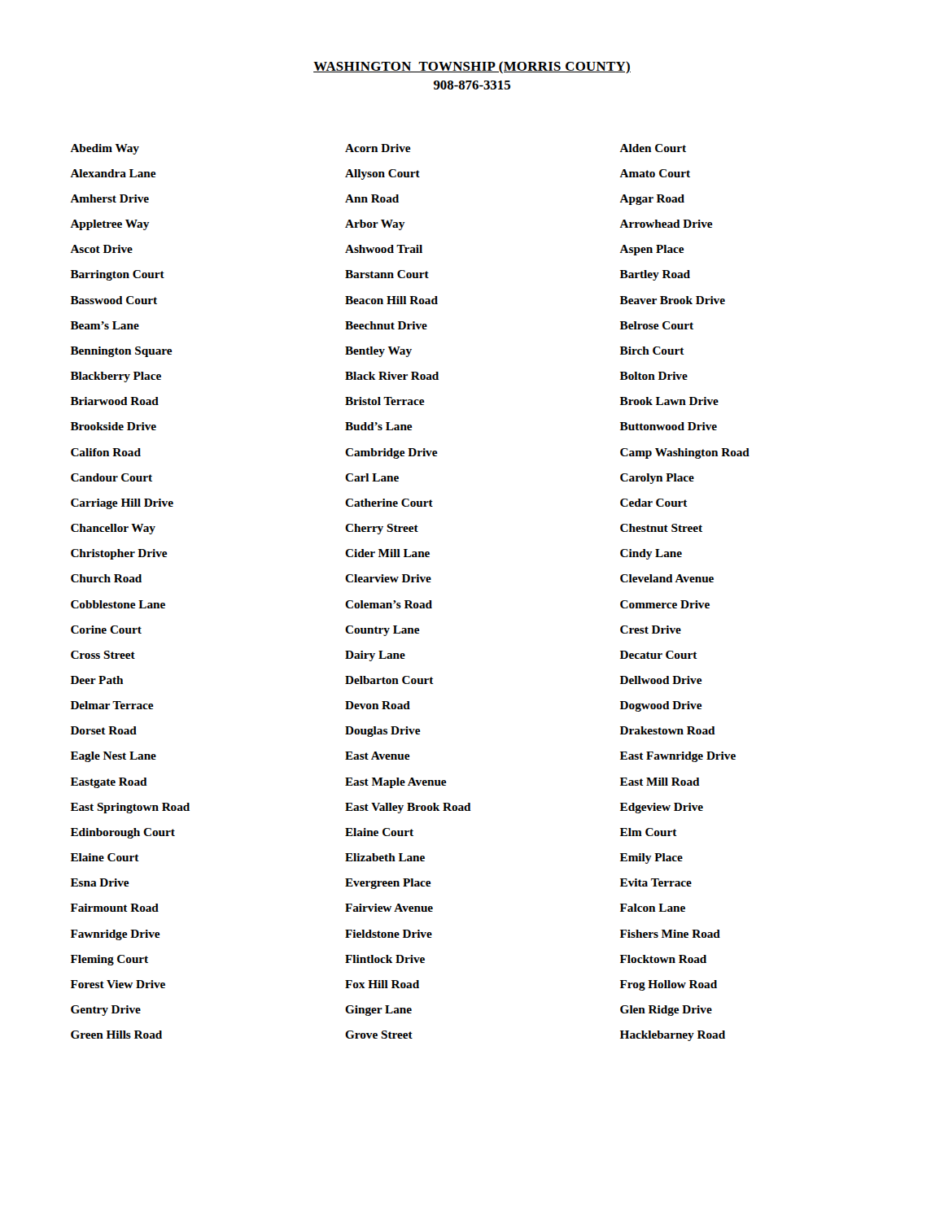WASHINGTON TOWNSHIP (MORRIS COUNTY)
908-876-3315
Abedim Way
Alexandra Lane
Amherst Drive
Appletree Way
Ascot Drive
Barrington Court
Basswood Court
Beam’s Lane
Bennington Square
Blackberry Place
Briarwood Road
Brookside Drive
Califon Road
Candour Court
Carriage Hill Drive
Chancellor Way
Christopher Drive
Church Road
Cobblestone Lane
Corine Court
Cross Street
Deer Path
Delmar Terrace
Dorset Road
Eagle Nest Lane
Eastgate Road
East Springtown Road
Edinborough Court
Elaine Court
Esna Drive
Fairmount Road
Fawnridge Drive
Fleming Court
Forest View Drive
Gentry Drive
Green Hills Road
Acorn Drive
Allyson Court
Ann Road
Arbor Way
Ashwood Trail
Barstann Court
Beacon Hill Road
Beechnut Drive
Bentley Way
Black River Road
Bristol Terrace
Budd’s Lane
Cambridge Drive
Carl Lane
Catherine Court
Cherry Street
Cider Mill Lane
Clearview Drive
Coleman’s Road
Country Lane
Dairy Lane
Delbarton Court
Devon Road
Douglas Drive
East Avenue
East Maple Avenue
East Valley Brook Road
Elaine Court
Elizabeth Lane
Evergreen Place
Fairview Avenue
Fieldstone Drive
Flintlock Drive
Fox Hill Road
Ginger Lane
Grove Street
Alden Court
Amato Court
Apgar Road
Arrowhead Drive
Aspen Place
Bartley Road
Beaver Brook Drive
Belrose Court
Birch Court
Bolton Drive
Brook Lawn Drive
Buttonwood Drive
Camp Washington Road
Carolyn Place
Cedar Court
Chestnut Street
Cindy Lane
Cleveland Avenue
Commerce Drive
Crest Drive
Decatur Court
Dellwood Drive
Dogwood Drive
Drakestown Road
East Fawnridge Drive
East Mill Road
Edgeview Drive
Elm Court
Emily Place
Evita Terrace
Falcon Lane
Fishers Mine Road
Flocktown Road
Frog Hollow Road
Glen Ridge Drive
Hacklebarney Road